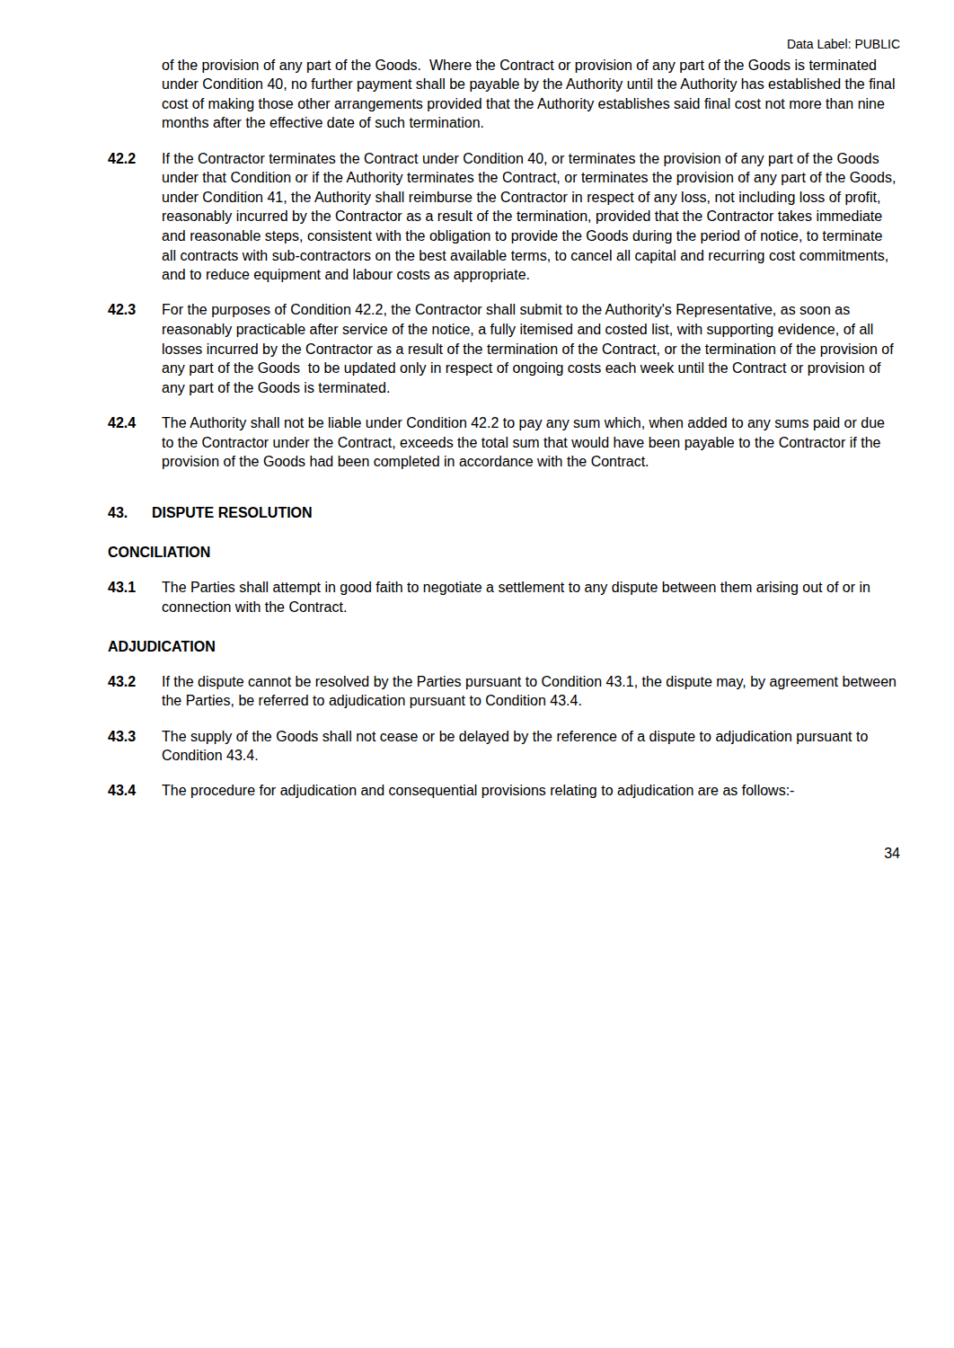Data Label: PUBLIC
of the provision of any part of the Goods. Where the Contract or provision of any part of the Goods is terminated under Condition 40, no further payment shall be payable by the Authority until the Authority has established the final cost of making those other arrangements provided that the Authority establishes said final cost not more than nine months after the effective date of such termination.
42.2
If the Contractor terminates the Contract under Condition 40, or terminates the provision of any part of the Goods under that Condition or if the Authority terminates the Contract, or terminates the provision of any part of the Goods, under Condition 41, the Authority shall reimburse the Contractor in respect of any loss, not including loss of profit, reasonably incurred by the Contractor as a result of the termination, provided that the Contractor takes immediate and reasonable steps, consistent with the obligation to provide the Goods during the period of notice, to terminate all contracts with sub-contractors on the best available terms, to cancel all capital and recurring cost commitments, and to reduce equipment and labour costs as appropriate.
42.3
For the purposes of Condition 42.2, the Contractor shall submit to the Authority's Representative, as soon as reasonably practicable after service of the notice, a fully itemised and costed list, with supporting evidence, of all losses incurred by the Contractor as a result of the termination of the Contract, or the termination of the provision of any part of the Goods to be updated only in respect of ongoing costs each week until the Contract or provision of any part of the Goods is terminated.
42.4
The Authority shall not be liable under Condition 42.2 to pay any sum which, when added to any sums paid or due to the Contractor under the Contract, exceeds the total sum that would have been payable to the Contractor if the provision of the Goods had been completed in accordance with the Contract.
43. DISPUTE RESOLUTION
CONCILIATION
43.1
The Parties shall attempt in good faith to negotiate a settlement to any dispute between them arising out of or in connection with the Contract.
ADJUDICATION
43.2
If the dispute cannot be resolved by the Parties pursuant to Condition 43.1, the dispute may, by agreement between the Parties, be referred to adjudication pursuant to Condition 43.4.
43.3
The supply of the Goods shall not cease or be delayed by the reference of a dispute to adjudication pursuant to Condition 43.4.
43.4
The procedure for adjudication and consequential provisions relating to adjudication are as follows:-
34